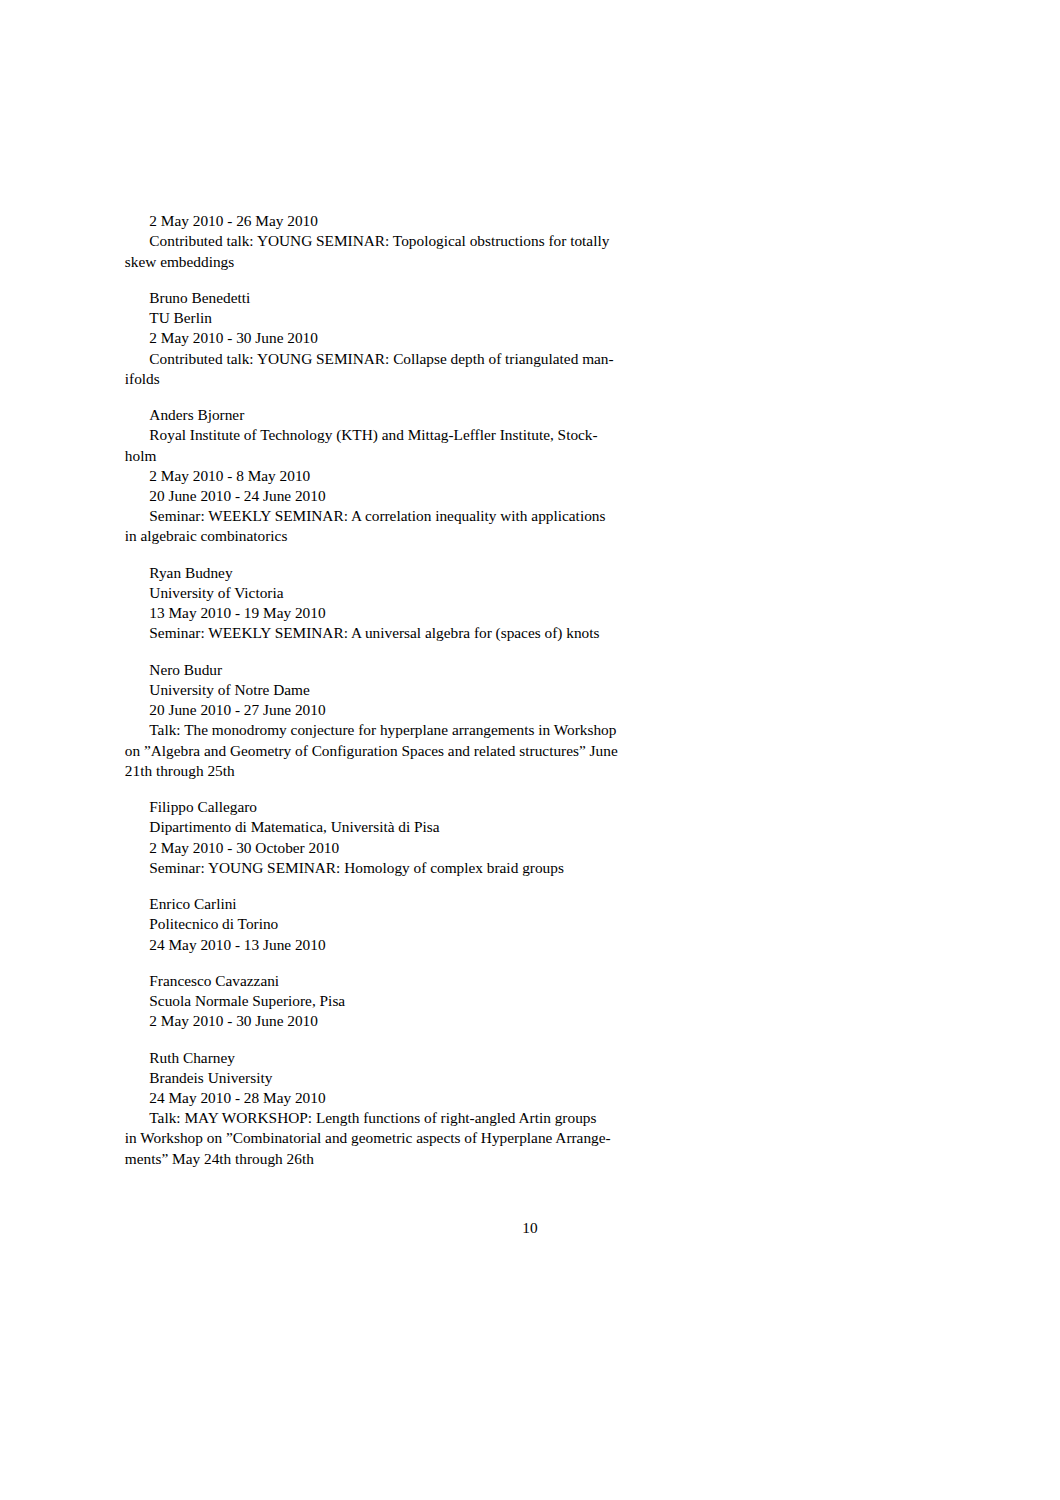2 May 2010 - 26 May 2010
Contributed talk: YOUNG SEMINAR: Topological obstructions for totally
skew embeddings
Bruno Benedetti
TU Berlin
2 May 2010 - 30 June 2010
Contributed talk: YOUNG SEMINAR: Collapse depth of triangulated man-
ifolds
Anders Bjorner
Royal Institute of Technology (KTH) and Mittag-Leffler Institute, Stock-
holm
2 May 2010 - 8 May 2010
20 June 2010 - 24 June 2010
Seminar: WEEKLY SEMINAR: A correlation inequality with applications
in algebraic combinatorics
Ryan Budney
University of Victoria
13 May 2010 - 19 May 2010
Seminar: WEEKLY SEMINAR: A universal algebra for (spaces of) knots
Nero Budur
University of Notre Dame
20 June 2010 - 27 June 2010
Talk: The monodromy conjecture for hyperplane arrangements in Workshop
on ”Algebra and Geometry of Configuration Spaces and related structures” June
21th through 25th
Filippo Callegaro
Dipartimento di Matematica, Università di Pisa
2 May 2010 - 30 October 2010
Seminar: YOUNG SEMINAR: Homology of complex braid groups
Enrico Carlini
Politecnico di Torino
24 May 2010 - 13 June 2010
Francesco Cavazzani
Scuola Normale Superiore, Pisa
2 May 2010 - 30 June 2010
Ruth Charney
Brandeis University
24 May 2010 - 28 May 2010
Talk: MAY WORKSHOP: Length functions of right-angled Artin groups
in Workshop on ”Combinatorial and geometric aspects of Hyperplane Arrange-
ments” May 24th through 26th
10